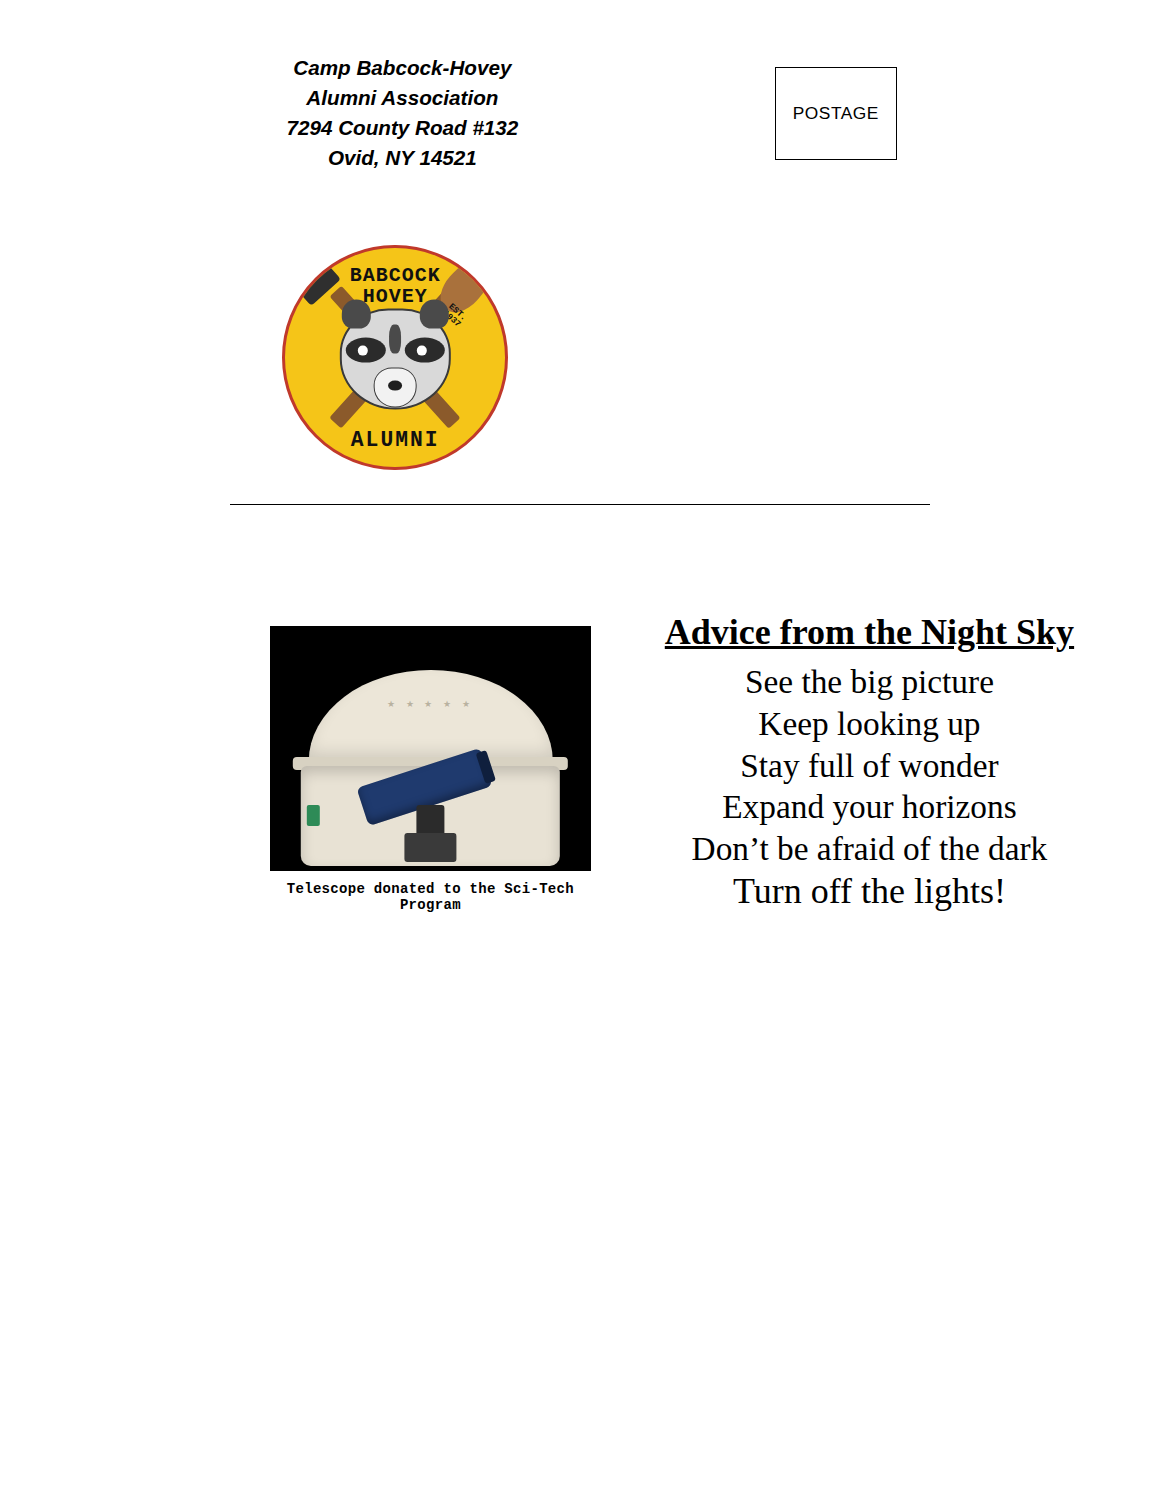POSTAGE
Camp Babcock-Hovey
Alumni Association
7294 County Road #132
Ovid, NY 14521
BABCOCK
HOVEY
EST.
1937
ALUMNI
Telescope donated to the Sci-Tech Program
Advice from the Night Sky
See the big picture
Keep looking up
Stay full of wonder
Expand your horizons
Don’t be afraid of the dark
Turn off the lights!